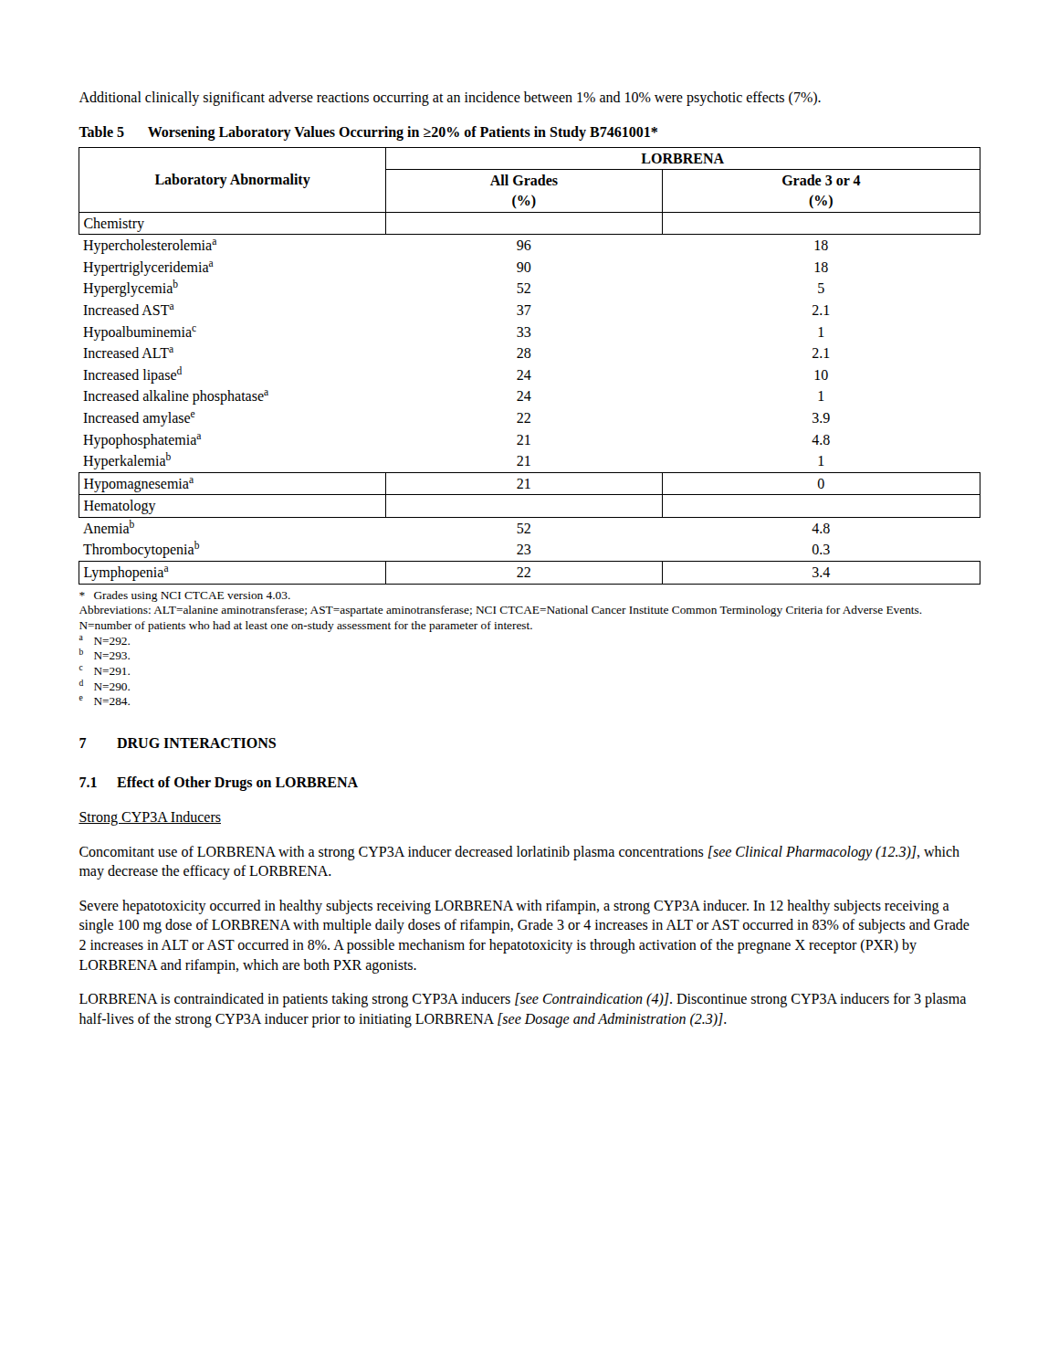Additional clinically significant adverse reactions occurring at an incidence between 1% and 10% were psychotic effects (7%).
Table 5 Worsening Laboratory Values Occurring in ≥20% of Patients in Study B7461001*
| Laboratory Abnormality | LORBRENA |
| --- | --- |
| All Grades (%) | Grade 3 or 4 (%) |
| Chemistry | | |
| Hypercholesterolemia a | 96 | 18 |
| Hypertriglyceridemia a | 90 | 18 |
| Hyperglycemia b | 52 | 5 |
| Increased AST a | 37 | 2.1 |
| Hypoalbuminemia c | 33 | 1 |
| Increased ALT a | 28 | 2.1 |
| Increased lipase d | 24 | 10 |
| Increased alkaline phosphatase a | 24 | 1 |
| Increased amylase e | 22 | 3.9 |
| Hypophosphatemia a | 21 | 4.8 |
| Hyperkalemia b | 21 | 1 |
| Hypomagnesemia a | 21 | 0 |
| Hematology | | |
| Anemia b | 52 | 4.8 |
| Thrombocytopenia b | 23 | 0.3 |
| Lymphopenia a | 22 | 3.4 |
*Grades using NCI CTCAE version 4.03.
Abbreviations: ALT=alanine aminotransferase; AST=aspartate aminotransferase; NCI CTCAE=National Cancer Institute Common Terminology Criteria for Adverse Events.
N=number of patients who had at least one on-study assessment for the parameter of interest.
a N=292.
b N=293.
c N=291.
d N=290.
e N=284.
7 DRUG INTERACTIONS
7.1 Effect of Other Drugs on LORBRENA
Strong CYP3A Inducers
Concomitant use of LORBRENA with a strong CYP3A inducer decreased lorlatinib plasma concentrations [see Clinical Pharmacology (12.3)], which may decrease the efficacy of LORBRENA.
Severe hepatotoxicity occurred in healthy subjects receiving LORBRENA with rifampin, a strong CYP3A inducer. In 12 healthy subjects receiving a single 100 mg dose of LORBRENA with multiple daily doses of rifampin, Grade 3 or 4 increases in ALT or AST occurred in 83% of subjects and Grade 2 increases in ALT or AST occurred in 8%. A possible mechanism for hepatotoxicity is through activation of the pregnane X receptor (PXR) by LORBRENA and rifampin, which are both PXR agonists.
LORBRENA is contraindicated in patients taking strong CYP3A inducers [see Contraindication (4)]. Discontinue strong CYP3A inducers for 3 plasma half-lives of the strong CYP3A inducer prior to initiating LORBRENA [see Dosage and Administration (2.3)].